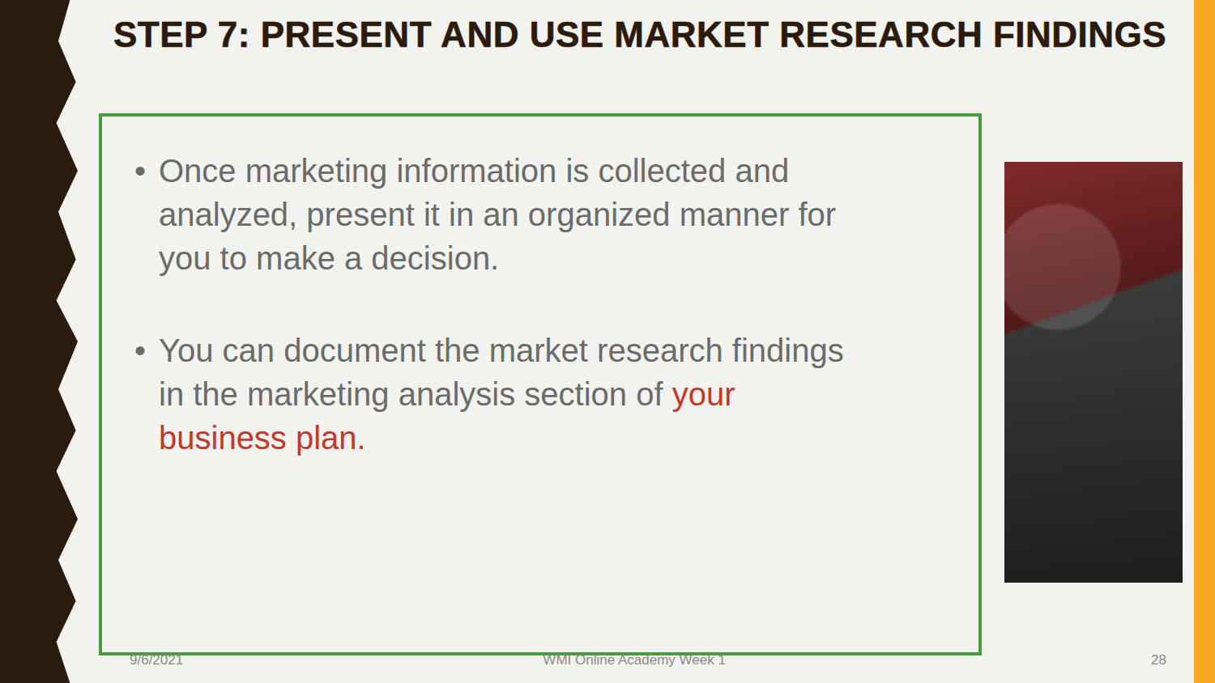Step 7: Present and Use Market Research Findings
Once marketing information is collected and analyzed, present it in an organized manner for you to make a decision.
You can document the market research findings in the marketing analysis section of your business plan.
9/6/2021 WMI Online Academy Week 1 28